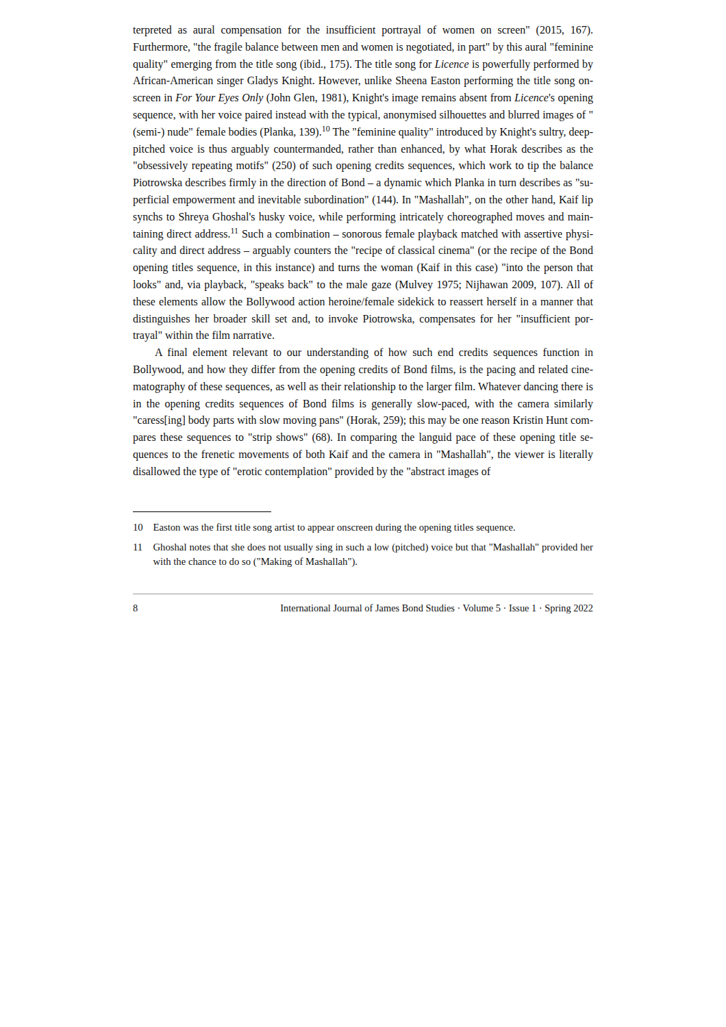terpreted as aural compensation for the insufficient portrayal of women on screen" (2015, 167). Furthermore, "the fragile balance between men and women is negotiated, in part" by this aural "feminine quality" emerging from the title song (ibid., 175). The title song for Licence is powerfully performed by African-American singer Gladys Knight. However, unlike Sheena Easton performing the title song onscreen in For Your Eyes Only (John Glen, 1981), Knight's image remains absent from Licence's opening sequence, with her voice paired instead with the typical, anonymised silhouettes and blurred images of "(semi-) nude" female bodies (Planka, 139).10 The "feminine quality" introduced by Knight's sultry, deep-pitched voice is thus arguably countermanded, rather than enhanced, by what Horak describes as the "obsessively repeating motifs" (250) of such opening credits sequences, which work to tip the balance Piotrowska describes firmly in the direction of Bond – a dynamic which Planka in turn describes as "superficial empowerment and inevitable subordination" (144). In "Mashallah", on the other hand, Kaif lip synchs to Shreya Ghoshal's husky voice, while performing intricately choreographed moves and maintaining direct address.11 Such a combination – sonorous female playback matched with assertive physicality and direct address – arguably counters the "recipe of classical cinema" (or the recipe of the Bond opening titles sequence, in this instance) and turns the woman (Kaif in this case) "into the person that looks" and, via playback, "speaks back" to the male gaze (Mulvey 1975; Nijhawan 2009, 107). All of these elements allow the Bollywood action heroine/female sidekick to reassert herself in a manner that distinguishes her broader skill set and, to invoke Piotrowska, compensates for her "insufficient portrayal" within the film narrative.
A final element relevant to our understanding of how such end credits sequences function in Bollywood, and how they differ from the opening credits of Bond films, is the pacing and related cinematography of these sequences, as well as their relationship to the larger film. Whatever dancing there is in the opening credits sequences of Bond films is generally slow-paced, with the camera similarly "caress[ing] body parts with slow moving pans" (Horak, 259); this may be one reason Kristin Hunt compares these sequences to "strip shows" (68). In comparing the languid pace of these opening title sequences to the frenetic movements of both Kaif and the camera in "Mashallah", the viewer is literally disallowed the type of "erotic contemplation" provided by the "abstract images of
10 Easton was the first title song artist to appear onscreen during the opening titles sequence.
11 Ghoshal notes that she does not usually sing in such a low (pitched) voice but that "Mashallah" provided her with the chance to do so ("Making of Mashallah").
8 International Journal of James Bond Studies · Volume 5 · Issue 1 · Spring 2022